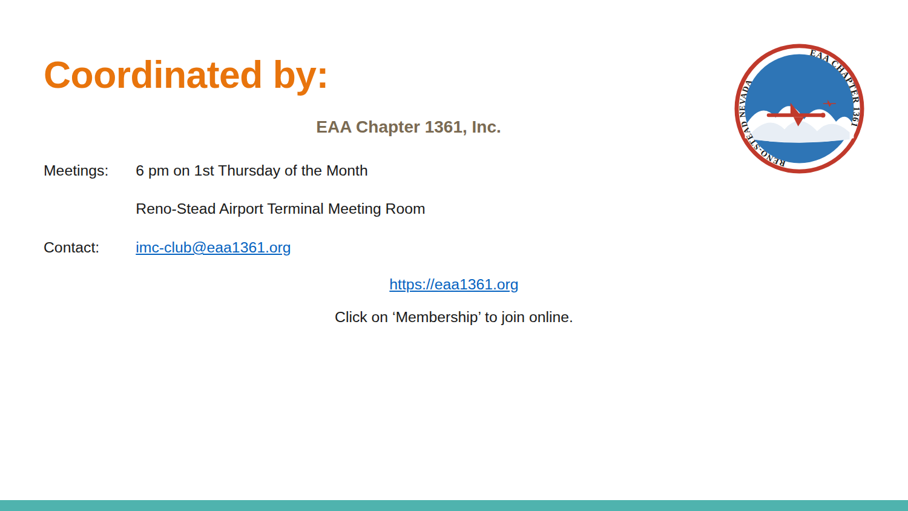EAA CHAPTER 1361 RENO-STEAD NEVADA
Coordinated by:
EAA Chapter 1361, Inc.
Meetings:
6 pm on 1st Thursday of the Month
Reno-Stead Airport Terminal Meeting Room
Contact:
imc-club@eaa1361.org
https://eaa1361.org
Click on ‘Membership’ to join online.